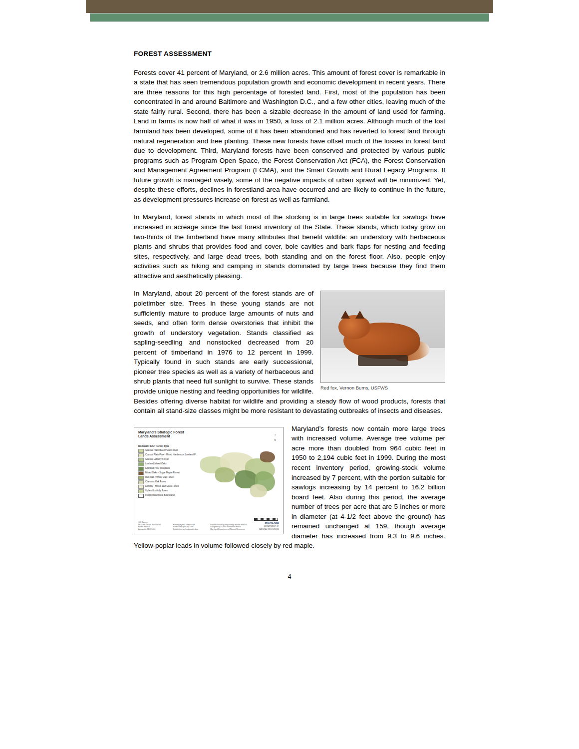FOREST ASSESSMENT
Forests cover 41 percent of Maryland, or 2.6 million acres. This amount of forest cover is remarkable in a state that has seen tremendous population growth and economic development in recent years. There are three reasons for this high percentage of forested land. First, most of the population has been concentrated in and around Baltimore and Washington D.C., and a few other cities, leaving much of the state fairly rural. Second, there has been a sizable decrease in the amount of land used for farming. Land in farms is now half of what it was in 1950, a loss of 2.1 million acres. Although much of the lost farmland has been developed, some of it has been abandoned and has reverted to forest land through natural regeneration and tree planting. These new forests have offset much of the losses in forest land due to development. Third, Maryland forests have been conserved and protected by various public programs such as Program Open Space, the Forest Conservation Act (FCA), the Forest Conservation and Management Agreement Program (FCMA), and the Smart Growth and Rural Legacy Programs. If future growth is managed wisely, some of the negative impacts of urban sprawl will be minimized. Yet, despite these efforts, declines in forestland area have occurred and are likely to continue in the future, as development pressures increase on forest as well as farmland.
In Maryland, forest stands in which most of the stocking is in large trees suitable for sawlogs have increased in acreage since the last forest inventory of the State. These stands, which today grow on two-thirds of the timberland have many attributes that benefit wildlife: an understory with herbaceous plants and shrubs that provides food and cover, bole cavities and bark flaps for nesting and feeding sites, respectively, and large dead trees, both standing and on the forest floor. Also, people enjoy activities such as hiking and camping in stands dominated by large trees because they find them attractive and aesthetically pleasing.
Red fox, Vernon Burns, USFWS
In Maryland, about 20 percent of the forest stands are of poletimber size. Trees in these young stands are not sufficiently mature to produce large amounts of nuts and seeds, and often form dense overstories that inhibit the growth of understory vegetation. Stands classified as sapling-seedling and nonstocked decreased from 20 percent of timberland in 1976 to 12 percent in 1999. Typically found in such stands are early successional, pioneer tree species as well as a variety of herbaceous and shrub plants that need full sunlight to survive. These stands provide unique nesting and feeding opportunities for wildlife. Besides offering diverse habitat for wildlife and providing a steady flow of wood products, forests that contain all stand-size classes might be more resistant to devastating outbreaks of insects and diseases.
Maryland’s Strategic Forest
Lands Assessment
Dominant GAP Forest Type
Coastal Plain Beech/Oak Forest
Coastal Plain Pine - Mixed Hardwoods Lowland Forest
Coastal Loblolly Forest
Lowland Mixed Oaks
Lowland Pine Woodland
Mixed Oaks - Sugar Maple Forest
Red Oak / White Oak Forest
Chestnut Oak Forest
Loblolly - Mixed Wet Oaks Forest
Upland Loblolly Forest
8-digit Watershed Boundaries
↑
N
GIS Source:
MD Dept. of Nat. Resources
Forest Service
Annapolis, MD 21401
Funding by MD and/or Dept.
Produced in part by: DNR
Established on hardwoods data
Reproduced/Map prepared by: Forest Service
Designed by: Cover Watershed Forest
Maryland Department of Natural Resources
MARYLAND
DEPARTMENT OF
NATURAL RESOURCES
Maryland’s forests now contain more large trees with increased volume. Average tree volume per acre more than doubled from 964 cubic feet in 1950 to 2,194 cubic feet in 1999. During the most recent inventory period, growing-stock volume increased by 7 percent, with the portion suitable for sawlogs increasing by 14 percent to 16.2 billion board feet. Also during this period, the average number of trees per acre that are 5 inches or more in diameter (at 4-1/2 feet above the ground) has remained unchanged at 159, though average diameter has increased from 9.3 to 9.6 inches. Yellow-poplar leads in volume followed closely by red maple.
4